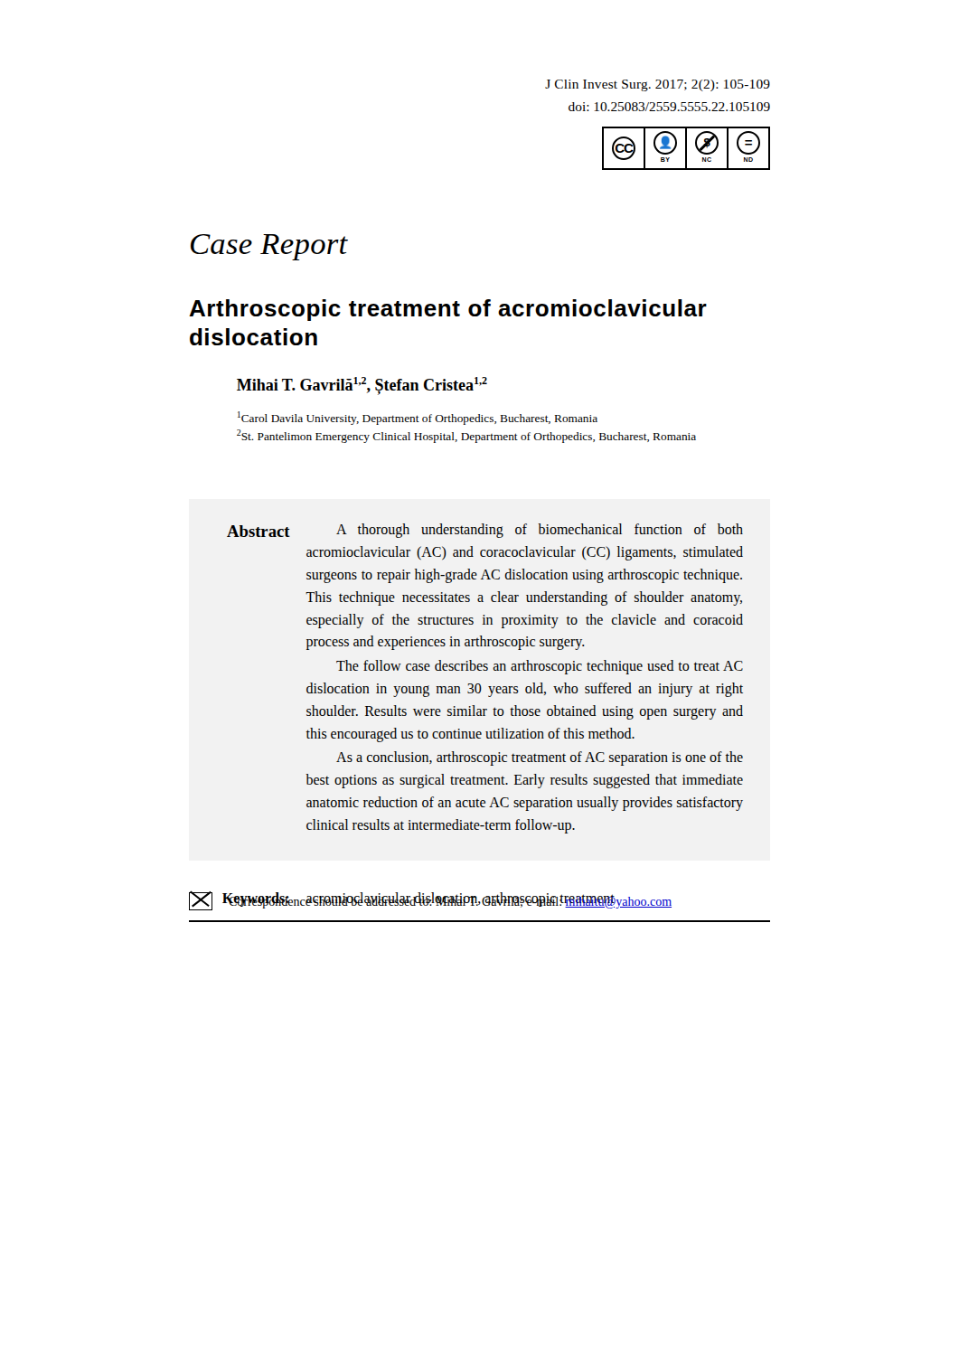J Clin Invest Surg. 2017; 2(2): 105-109
doi: 10.25083/2559.5555.22.105109
CC
👤
BY
$
NC
=
ND
Case Report
Arthroscopic treatment of acromioclavicular dislocation
Mihai T. Gavrilă1,2, Ștefan Cristea1,2
1Carol Davila University, Department of Orthopedics, Bucharest, Romania
2St. Pantelimon Emergency Clinical Hospital, Department of Orthopedics, Bucharest, Romania
Abstract
A thorough understanding of biomechanical function of both acromioclavicular (AC) and coracoclavicular (CC) ligaments, stimulated surgeons to repair high-grade AC dislocation using arthroscopic technique. This technique necessitates a clear understanding of shoulder anatomy, especially of the structures in proximity to the clavicle and coracoid process and experiences in arthroscopic surgery.
The follow case describes an arthroscopic technique used to treat AC dislocation in young man 30 years old, who suffered an injury at right shoulder. Results were similar to those obtained using open surgery and this encouraged us to continue utilization of this method.
As a conclusion, arthroscopic treatment of AC separation is one of the best options as surgical treatment. Early results suggested that immediate anatomic reduction of an acute AC separation usually provides satisfactory clinical results at intermediate-term follow-up.
Keywords:
acromioclavicular dislocation, arthroscopic treatment
Correspondence should be addressed to: Mihai T. Gavrilă; e-mail: mihaitu@yahoo.com